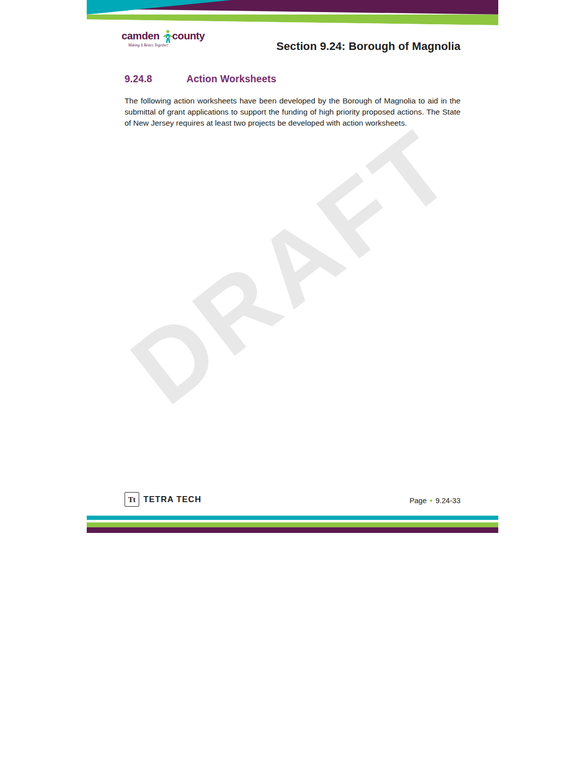camden county Making It Better, Together.
Section 9.24: Borough of Magnolia
DRAFT
9.24.8 Action Worksheets
The following action worksheets have been developed by the Borough of Magnolia to aid in the submittal of grant applications to support the funding of high priority proposed actions. The State of New Jersey requires at least two projects be developed with action worksheets.
TETRA TECH
Page • 9.24-33